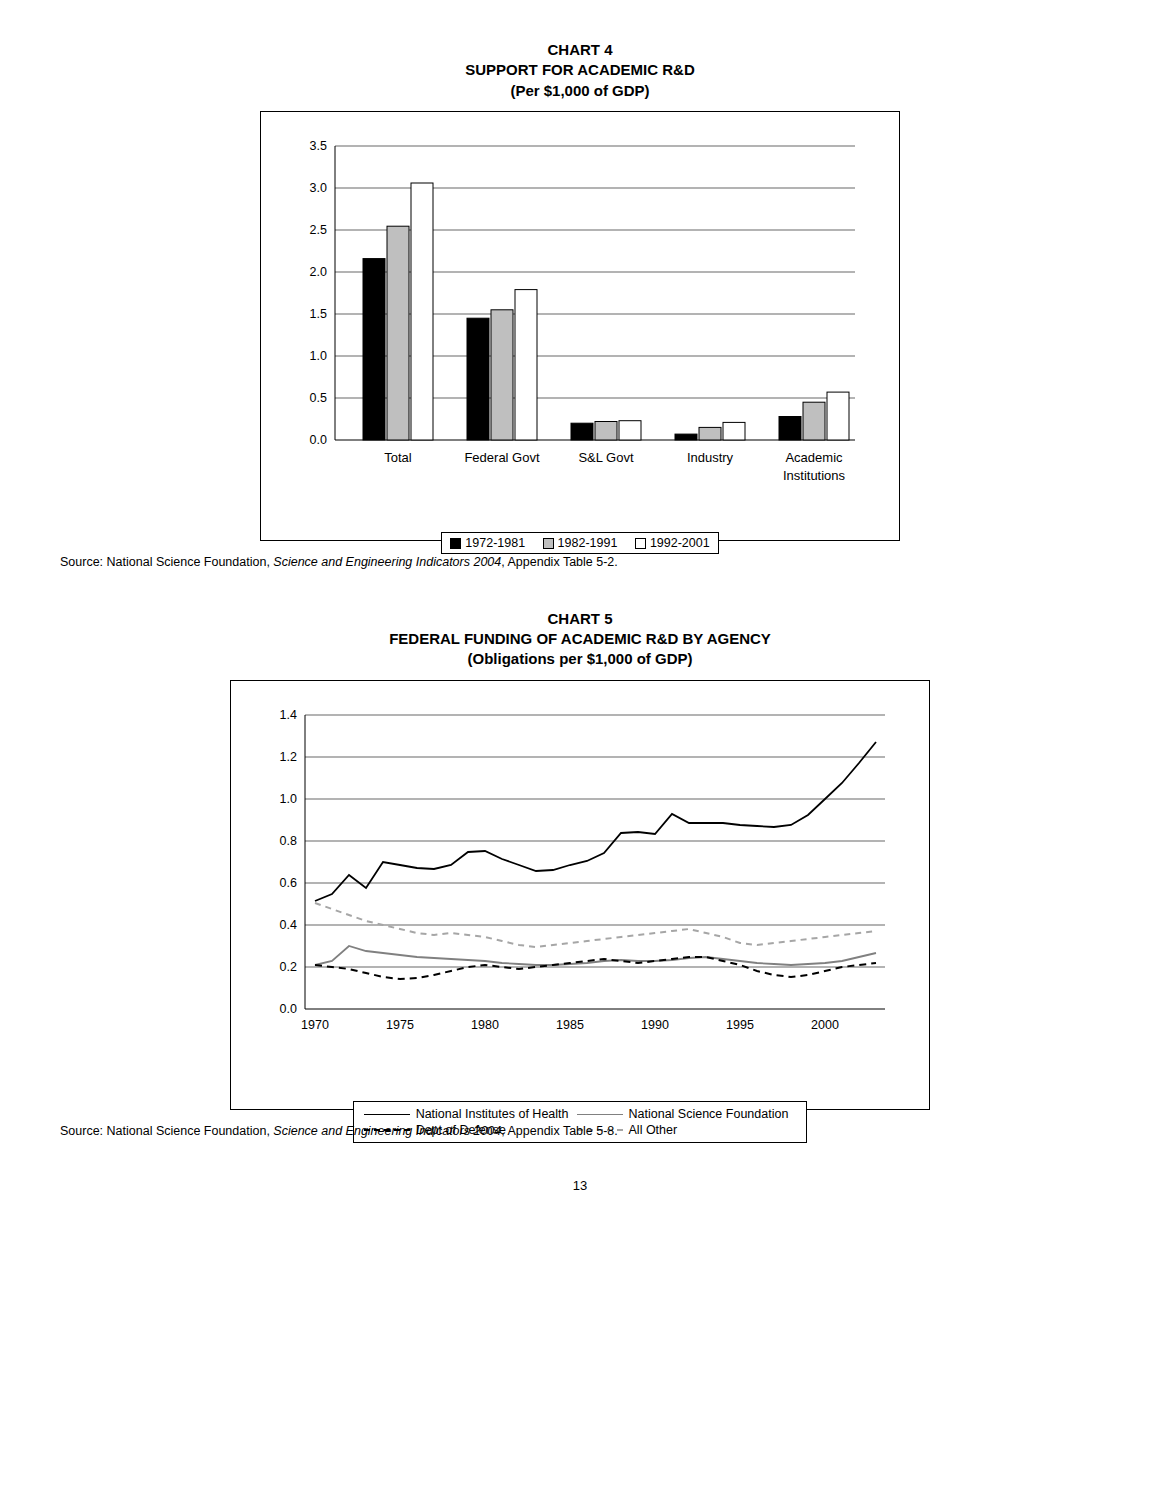CHART 4
SUPPORT FOR ACADEMIC R&D
(Per $1,000 of GDP)
3.5 3.0 2.5 2.0 1.5 1.0 0.5 0.0 Total Federal Govt S&L Govt Industry Academic Institutions
1972-1981 1982-1991 1992-2001
Source: National Science Foundation, Science and Engineering Indicators 2004, Appendix Table 5-2.
CHART 5
FEDERAL FUNDING OF ACADEMIC R&D BY AGENCY
(Obligations per $1,000 of GDP)
1.4 1.2 1.0 0.8 0.6 0.4 0.2 0.0 1970 1975 1980 1985 1990 1995 2000
| National Institutes of Health | National Science Foundation |
| Dept of Defense | All Other |
Source: National Science Foundation, Science and Engineering Indicators 2004, Appendix Table 5-8.
13